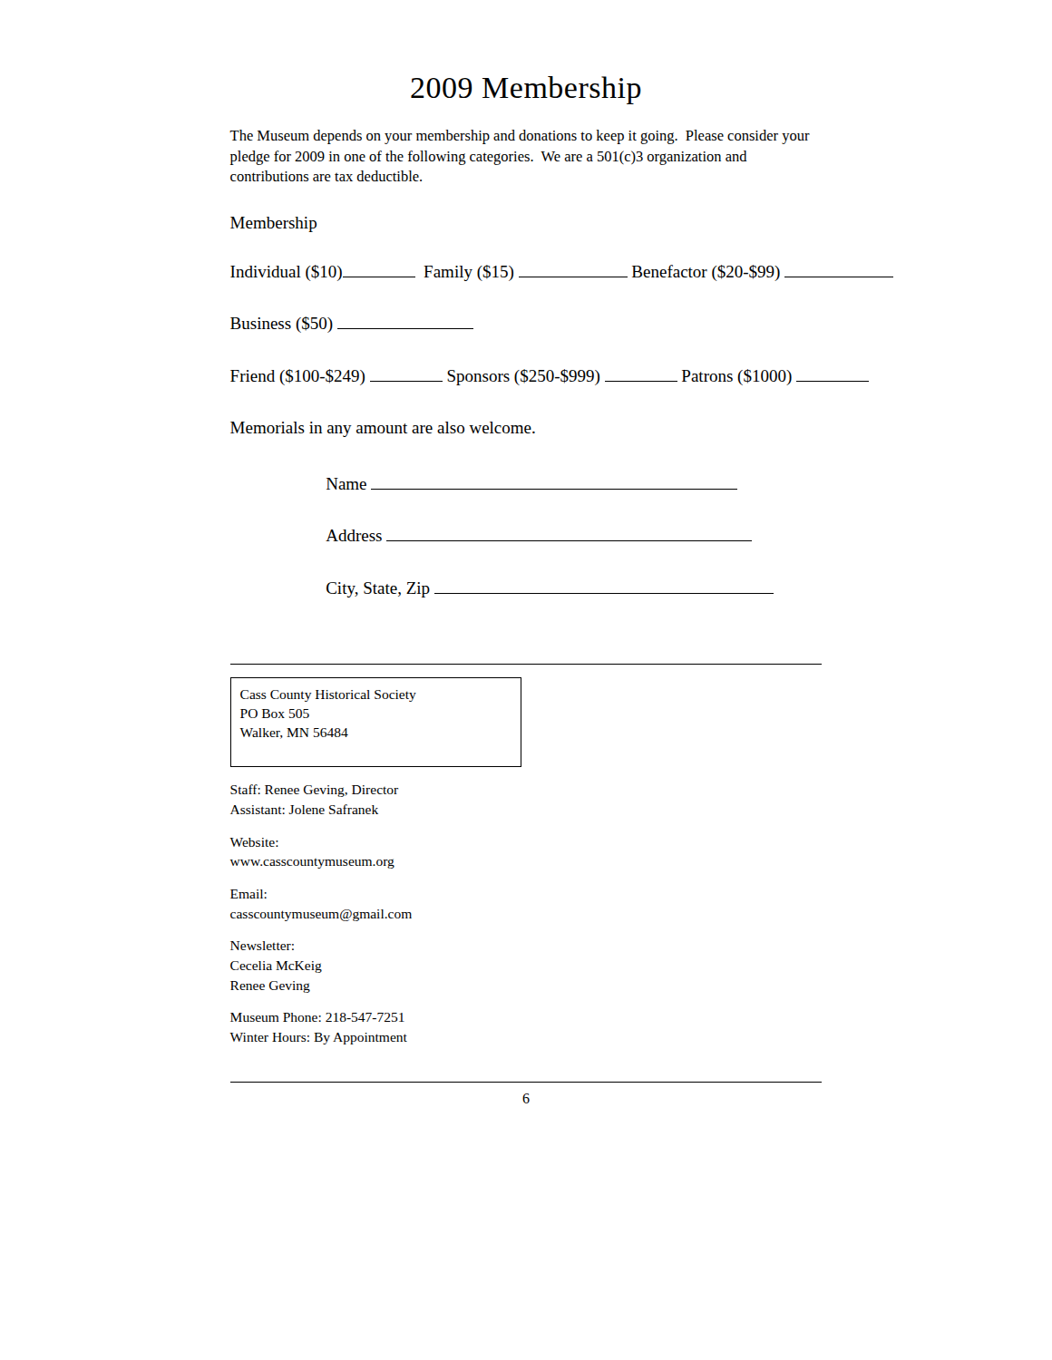2009 Membership
The Museum depends on your membership and donations to keep it going. Please consider your pledge for 2009 in one of the following categories. We are a 501(c)3 organization and contributions are tax deductible.
Membership
Individual ($10) Family ($15) Benefactor ($20-$99)
Business ($50)
Friend ($100-$249) Sponsors ($250-$999) Patrons ($1000)
Memorials in any amount are also welcome.
Name
Address
City, State, Zip
Cass County Historical Society
PO Box 505
Walker, MN 56484
Staff: Renee Geving, Director
Assistant: Jolene Safranek
Website:
www.casscountymuseum.org
Email:
casscountymuseum@gmail.com
Newsletter:
Cecelia McKeig
Renee Geving
Museum Phone: 218-547-7251
Winter Hours: By Appointment
6